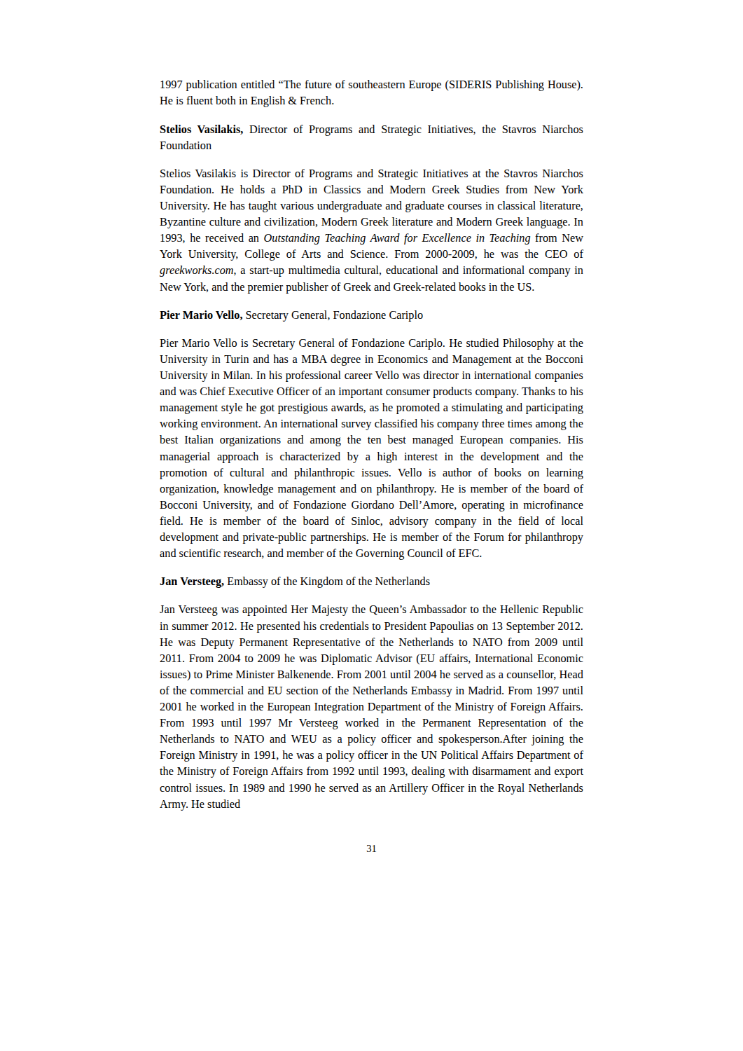1997 publication entitled “The future of southeastern Europe (SIDERIS Publishing House). He is fluent both in English & French.
Stelios Vasilakis, Director of Programs and Strategic Initiatives, the Stavros Niarchos Foundation
Stelios Vasilakis is Director of Programs and Strategic Initiatives at the Stavros Niarchos Foundation. He holds a PhD in Classics and Modern Greek Studies from New York University. He has taught various undergraduate and graduate courses in classical literature, Byzantine culture and civilization, Modern Greek literature and Modern Greek language. In 1993, he received an Outstanding Teaching Award for Excellence in Teaching from New York University, College of Arts and Science. From 2000-2009, he was the CEO of greekworks.com, a start-up multimedia cultural, educational and informational company in New York, and the premier publisher of Greek and Greek-related books in the US.
Pier Mario Vello, Secretary General, Fondazione Cariplo
Pier Mario Vello is Secretary General of Fondazione Cariplo. He studied Philosophy at the University in Turin and has a MBA degree in Economics and Management at the Bocconi University in Milan. In his professional career Vello was director in international companies and was Chief Executive Officer of an important consumer products company. Thanks to his management style he got prestigious awards, as he promoted a stimulating and participating working environment. An international survey classified his company three times among the best Italian organizations and among the ten best managed European companies. His managerial approach is characterized by a high interest in the development and the promotion of cultural and philanthropic issues. Vello is author of books on learning organization, knowledge management and on philanthropy. He is member of the board of Bocconi University, and of Fondazione Giordano Dell’Amore, operating in microfinance field. He is member of the board of Sinloc, advisory company in the field of local development and private-public partnerships. He is member of the Forum for philanthropy and scientific research, and member of the Governing Council of EFC.
Jan Versteeg, Embassy of the Kingdom of the Netherlands
Jan Versteeg was appointed Her Majesty the Queen’s Ambassador to the Hellenic Republic in summer 2012. He presented his credentials to President Papoulias on 13 September 2012. He was Deputy Permanent Representative of the Netherlands to NATO from 2009 until 2011. From 2004 to 2009 he was Diplomatic Advisor (EU affairs, International Economic issues) to Prime Minister Balkenende. From 2001 until 2004 he served as a counsellor, Head of the commercial and EU section of the Netherlands Embassy in Madrid. From 1997 until 2001 he worked in the European Integration Department of the Ministry of Foreign Affairs. From 1993 until 1997 Mr Versteeg worked in the Permanent Representation of the Netherlands to NATO and WEU as a policy officer and spokesperson.After joining the Foreign Ministry in 1991, he was a policy officer in the UN Political Affairs Department of the Ministry of Foreign Affairs from 1992 until 1993, dealing with disarmament and export control issues. In 1989 and 1990 he served as an Artillery Officer in the Royal Netherlands Army. He studied
31